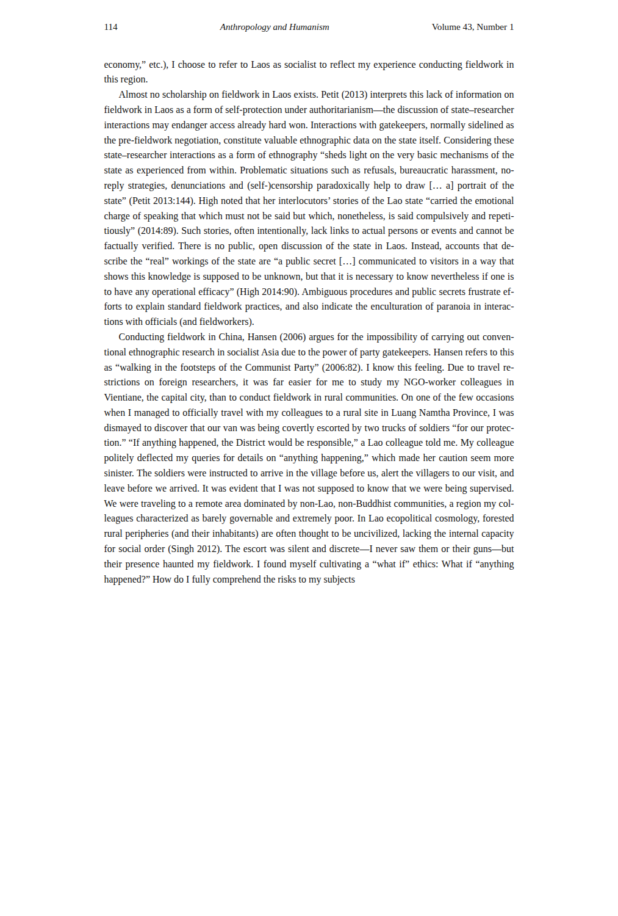114 Anthropology and Humanism Volume 43, Number 1
economy,” etc.), I choose to refer to Laos as socialist to reflect my experience conducting fieldwork in this region.
Almost no scholarship on fieldwork in Laos exists. Petit (2013) interprets this lack of information on fieldwork in Laos as a form of self-protection under authoritarianism—the discussion of state–researcher interactions may endanger access already hard won. Interactions with gatekeepers, normally sidelined as the pre-fieldwork negotiation, constitute valuable ethnographic data on the state itself. Considering these state–researcher interactions as a form of ethnography “sheds light on the very basic mechanisms of the state as experienced from within. Problematic situations such as refusals, bureaucratic harassment, no-reply strategies, denunciations and (self-)censorship paradoxically help to draw [… a] portrait of the state” (Petit 2013:144). High noted that her interlocutors’ stories of the Lao state “carried the emotional charge of speaking that which must not be said but which, nonetheless, is said compulsively and repetitiously” (2014:89). Such stories, often intentionally, lack links to actual persons or events and cannot be factually verified. There is no public, open discussion of the state in Laos. Instead, accounts that describe the “real” workings of the state are “a public secret […] communicated to visitors in a way that shows this knowledge is supposed to be unknown, but that it is necessary to know nevertheless if one is to have any operational efficacy” (High 2014:90). Ambiguous procedures and public secrets frustrate efforts to explain standard fieldwork practices, and also indicate the enculturation of paranoia in interactions with officials (and fieldworkers).
Conducting fieldwork in China, Hansen (2006) argues for the impossibility of carrying out conventional ethnographic research in socialist Asia due to the power of party gatekeepers. Hansen refers to this as “walking in the footsteps of the Communist Party” (2006:82). I know this feeling. Due to travel restrictions on foreign researchers, it was far easier for me to study my NGO-worker colleagues in Vientiane, the capital city, than to conduct fieldwork in rural communities. On one of the few occasions when I managed to officially travel with my colleagues to a rural site in Luang Namtha Province, I was dismayed to discover that our van was being covertly escorted by two trucks of soldiers “for our protection.” “If anything happened, the District would be responsible,” a Lao colleague told me. My colleague politely deflected my queries for details on “anything happening,” which made her caution seem more sinister. The soldiers were instructed to arrive in the village before us, alert the villagers to our visit, and leave before we arrived. It was evident that I was not supposed to know that we were being supervised. We were traveling to a remote area dominated by non-Lao, non-Buddhist communities, a region my colleagues characterized as barely governable and extremely poor. In Lao ecopolitical cosmology, forested rural peripheries (and their inhabitants) are often thought to be uncivilized, lacking the internal capacity for social order (Singh 2012). The escort was silent and discrete—I never saw them or their guns—but their presence haunted my fieldwork. I found myself cultivating a “what if” ethics: What if “anything happened?” How do I fully comprehend the risks to my subjects